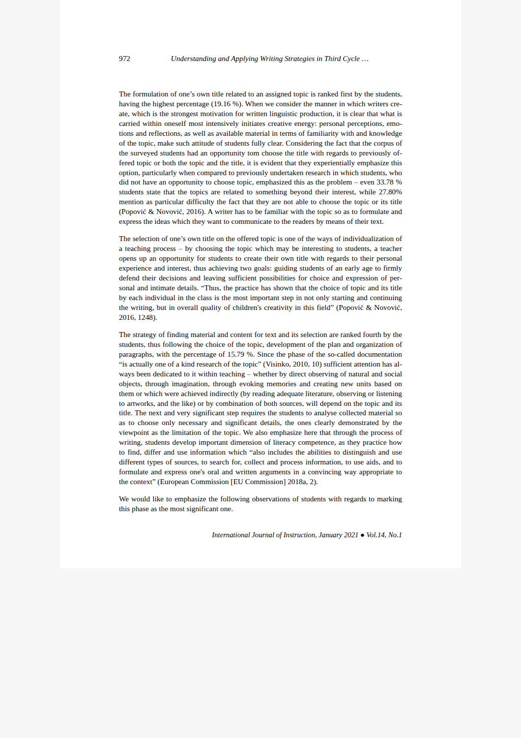972
Understanding and Applying Writing Strategies in Third Cycle …
The formulation of one’s own title related to an assigned topic is ranked first by the students, having the highest percentage (19.16 %). When we consider the manner in which writers create, which is the strongest motivation for written linguistic production, it is clear that what is carried within oneself most intensively initiates creative energy: personal perceptions, emotions and reflections, as well as available material in terms of familiarity with and knowledge of the topic, make such attitude of students fully clear. Considering the fact that the corpus of the surveyed students had an opportunity tom choose the title with regards to previously offered topic or both the topic and the title, it is evident that they experientially emphasize this option, particularly when compared to previously undertaken research in which students, who did not have an opportunity to choose topic, emphasized this as the problem – even 33.78 % students state that the topics are related to something beyond their interest, while 27.80% mention as particular difficulty the fact that they are not able to choose the topic or its title (Popović & Novović, 2016). A writer has to be familiar with the topic so as to formulate and express the ideas which they want to communicate to the readers by means of their text.
The selection of one’s own title on the offered topic is one of the ways of individualization of a teaching process – by choosing the topic which may be interesting to students, a teacher opens up an opportunity for students to create their own title with regards to their personal experience and interest, thus achieving two goals: guiding students of an early age to firmly defend their decisions and leaving sufficient possibilities for choice and expression of personal and intimate details. “Thus, the practice has shown that the choice of topic and its title by each individual in the class is the most important step in not only starting and continuing the writing, but in overall quality of children's creativity in this field” (Popović & Novović, 2016, 1248).
The strategy of finding material and content for text and its selection are ranked fourth by the students, thus following the choice of the topic, development of the plan and organization of paragraphs, with the percentage of 15.79 %. Since the phase of the so-called documentation “is actually one of a kind research of the topic” (Visinko, 2010, 10) sufficient attention has always been dedicated to it within teaching – whether by direct observing of natural and social objects, through imagination, through evoking memories and creating new units based on them or which were achieved indirectly (by reading adequate literature, observing or listening to artworks, and the like) or by combination of both sources, will depend on the topic and its title. The next and very significant step requires the students to analyse collected material so as to choose only necessary and significant details, the ones clearly demonstrated by the viewpoint as the limitation of the topic. We also emphasize here that through the process of writing, students develop important dimension of literacy competence, as they practice how to find, differ and use information which “also includes the abilities to distinguish and use different types of sources, to search for, collect and process information, to use aids, and to formulate and express one's oral and written arguments in a convincing way appropriate to the context” (European Commission [EU Commission] 2018a, 2).
We would like to emphasize the following observations of students with regards to marking this phase as the most significant one.
International Journal of Instruction, January 2021 ● Vol.14, No.1